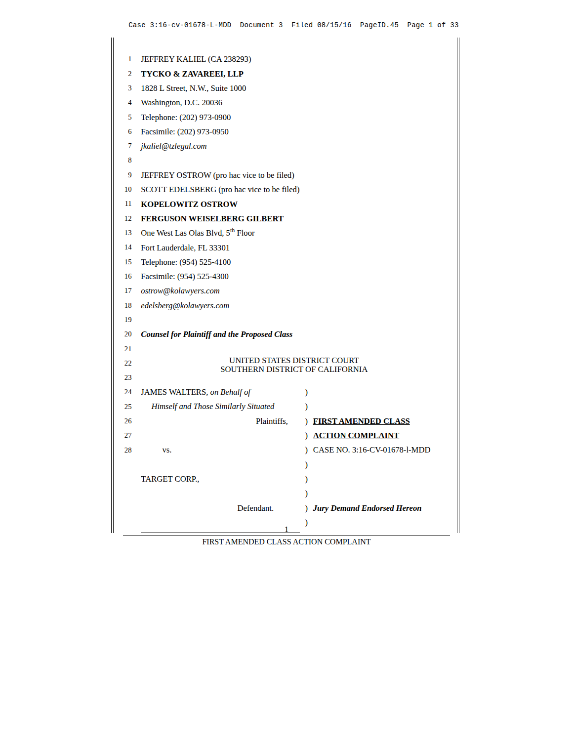Case 3:16-cv-01678-L-MDD Document 3 Filed 08/15/16 PageID.45 Page 1 of 33
1
2
3
4
5
6
7
8
9
10
11
12
13
14
15
16
17
18
19
20
21
22
23
24
25
26
27
28
JEFFREY KALIEL (CA 238293)
TYCKO & ZAVAREEI, LLP
1828 L Street, N.W., Suite 1000
Washington, D.C. 20036
Telephone: (202) 973-0900
Facsimile: (202) 973-0950
jkaliel@tzlegal.com
JEFFREY OSTROW (pro hac vice to be filed)
SCOTT EDELSBERG (pro hac vice to be filed)
KOPELOWITZ OSTROW
FERGUSON WEISELBERG GILBERT
One West Las Olas Blvd, 5th Floor
Fort Lauderdale, FL 33301
Telephone: (954) 525-4100
Facsimile: (954) 525-4300
ostrow@kolawyers.com
edelsberg@kolawyers.com
Counsel for Plaintiff and the Proposed Class
UNITED STATES DISTRICT COURT SOUTHERN DISTRICT OF CALIFORNIA
| JAMES WALTERS, on Behalf of Himself and Those Similarly Situated | ) ) | |
| Plaintiffs, | ) ) | FIRST AMENDED CLASS ACTION COMPLAINT |
| vs. | ) ) | CASE NO. 3:16-CV-01678-l-MDD |
| TARGET CORP., | ) ) | |
| Defendant. | ) ) | Jury Demand Endorsed Hereon |
1
FIRST AMENDED CLASS ACTION COMPLAINT